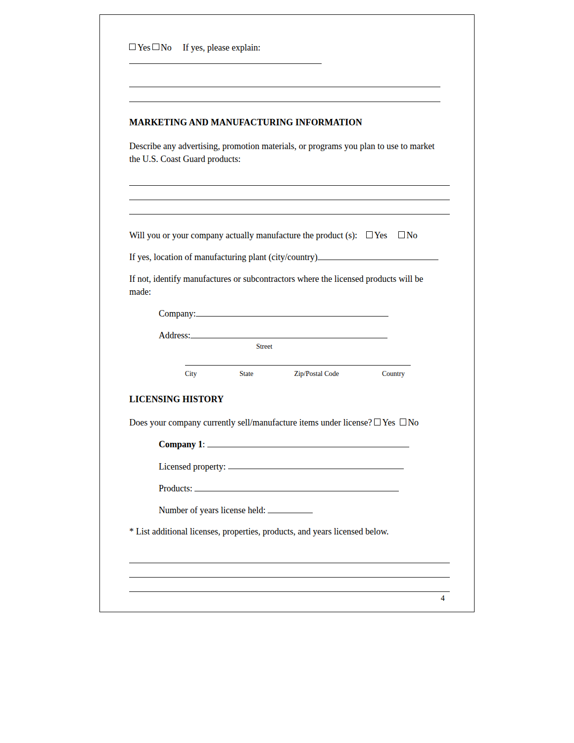Yes No If yes, please explain:
MARKETING AND MANUFACTURING INFORMATION
Describe any advertising, promotion materials, or programs you plan to use to market the U.S. Coast Guard products:
Will you or your company actually manufacture the product (s): Yes No
If yes, location of manufacturing plant (city/country)
If not, identify manufactures or subcontractors where the licensed products will be made:
Company:
Address:
Street
City State Zip/Postal Code Country
LICENSING HISTORY
Does your company currently sell/manufacture items under license? Yes No
Company 1:
Licensed property:
Products:
Number of years license held:
* List additional licenses, properties, products, and years licensed below.
4